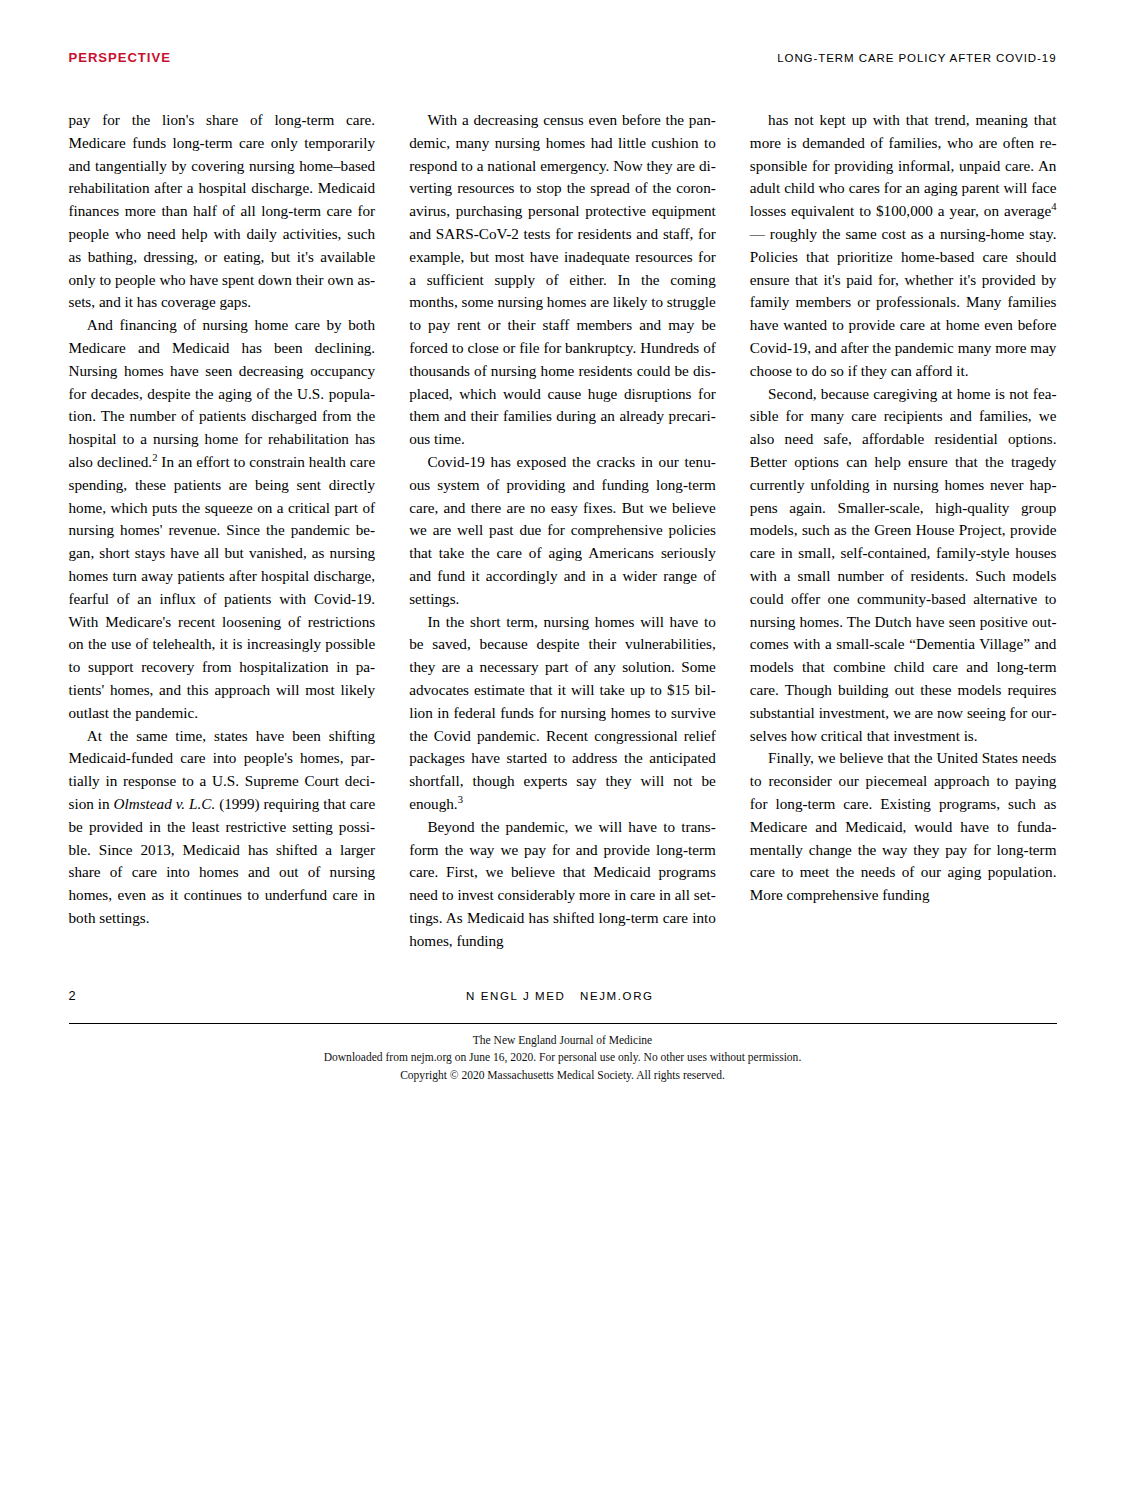Perspective Long-Term Care Policy after Covid-19
pay for the lion's share of long-term care. Medicare funds long-term care only temporarily and tangentially by covering nursing home–based rehabilitation after a hospital discharge. Medicaid finances more than half of all long-term care for people who need help with daily activities, such as bathing, dressing, or eating, but it's available only to people who have spent down their own assets, and it has coverage gaps.
And financing of nursing home care by both Medicare and Medicaid has been declining. Nursing homes have seen decreasing occupancy for decades, despite the aging of the U.S. population. The number of patients discharged from the hospital to a nursing home for rehabilitation has also declined.2 In an effort to constrain health care spending, these patients are being sent directly home, which puts the squeeze on a critical part of nursing homes' revenue. Since the pandemic began, short stays have all but vanished, as nursing homes turn away patients after hospital discharge, fearful of an influx of patients with Covid-19. With Medicare's recent loosening of restrictions on the use of telehealth, it is increasingly possible to support recovery from hospitalization in patients' homes, and this approach will most likely outlast the pandemic.
At the same time, states have been shifting Medicaid-funded care into people's homes, partially in response to a U.S. Supreme Court decision in Olmstead v. L.C. (1999) requiring that care be provided in the least restrictive setting possible. Since 2013, Medicaid has shifted a larger share of care into homes and out of nursing homes, even as it continues to underfund care in both settings.
With a decreasing census even before the pandemic, many nursing homes had little cushion to respond to a national emergency. Now they are diverting resources to stop the spread of the coronavirus, purchasing personal protective equipment and SARS-CoV-2 tests for residents and staff, for example, but most have inadequate resources for a sufficient supply of either. In the coming months, some nursing homes are likely to struggle to pay rent or their staff members and may be forced to close or file for bankruptcy. Hundreds of thousands of nursing home residents could be displaced, which would cause huge disruptions for them and their families during an already precarious time.
Covid-19 has exposed the cracks in our tenuous system of providing and funding long-term care, and there are no easy fixes. But we believe we are well past due for comprehensive policies that take the care of aging Americans seriously and fund it accordingly and in a wider range of settings.
In the short term, nursing homes will have to be saved, because despite their vulnerabilities, they are a necessary part of any solution. Some advocates estimate that it will take up to $15 billion in federal funds for nursing homes to survive the Covid pandemic. Recent congressional relief packages have started to address the anticipated shortfall, though experts say they will not be enough.3
Beyond the pandemic, we will have to transform the way we pay for and provide long-term care. First, we believe that Medicaid programs need to invest considerably more in care in all settings. As Medicaid has shifted long-term care into homes, funding
has not kept up with that trend, meaning that more is demanded of families, who are often responsible for providing informal, unpaid care. An adult child who cares for an aging parent will face losses equivalent to $100,000 a year, on average4 — roughly the same cost as a nursing-home stay. Policies that prioritize home-based care should ensure that it's paid for, whether it's provided by family members or professionals. Many families have wanted to provide care at home even before Covid-19, and after the pandemic many more may choose to do so if they can afford it.
Second, because caregiving at home is not feasible for many care recipients and families, we also need safe, affordable residential options. Better options can help ensure that the tragedy currently unfolding in nursing homes never happens again. Smaller-scale, high-quality group models, such as the Green House Project, provide care in small, self-contained, family-style houses with a small number of residents. Such models could offer one community-based alternative to nursing homes. The Dutch have seen positive outcomes with a small-scale “Dementia Village” and models that combine child care and long-term care. Though building out these models requires substantial investment, we are now seeing for ourselves how critical that investment is.
Finally, we believe that the United States needs to reconsider our piecemeal approach to paying for long-term care. Existing programs, such as Medicare and Medicaid, would have to fundamentally change the way they pay for long-term care to meet the needs of our aging population. More comprehensive funding
2
N Engl J Med nejm.org
The New England Journal of Medicine
Downloaded from nejm.org on June 16, 2020. For personal use only. No other uses without permission.
Copyright © 2020 Massachusetts Medical Society. All rights reserved.